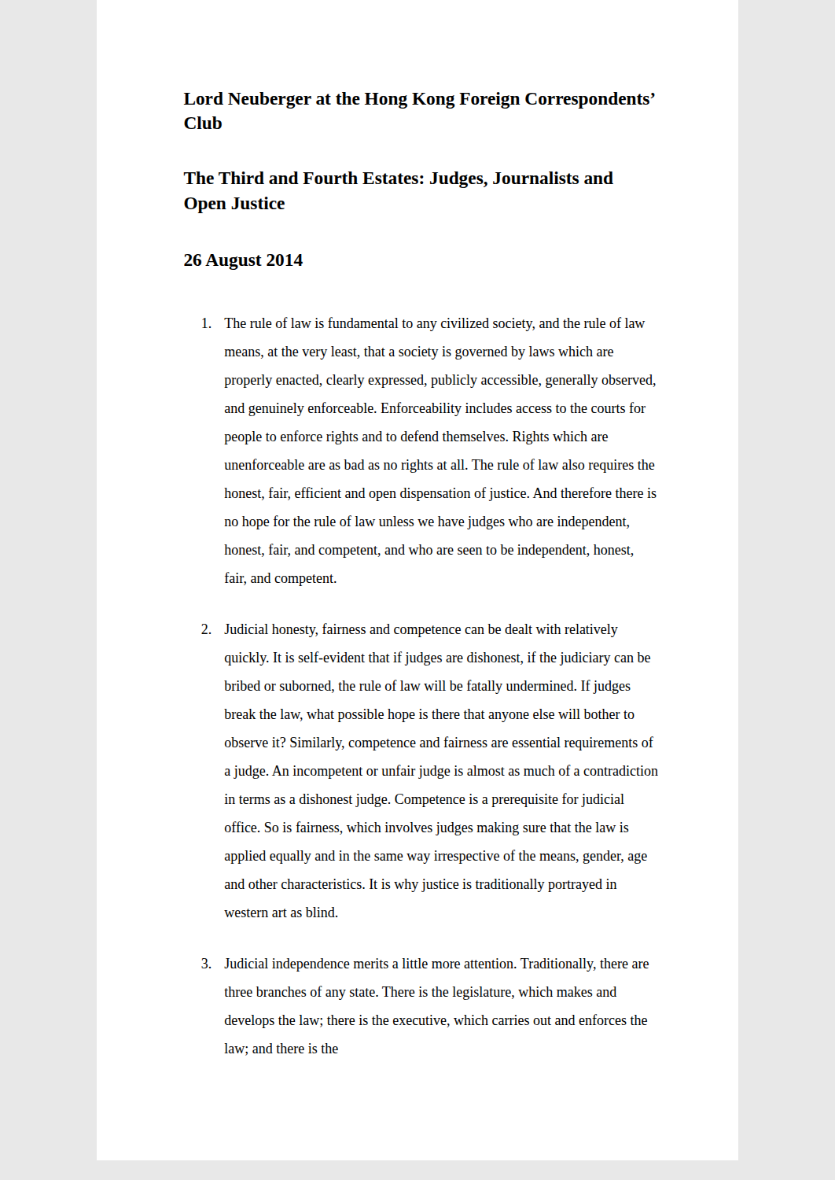Lord Neuberger at the Hong Kong Foreign Correspondents’ Club
The Third and Fourth Estates: Judges, Journalists and Open Justice
26 August 2014
The rule of law is fundamental to any civilized society, and the rule of law means, at the very least, that a society is governed by laws which are properly enacted, clearly expressed, publicly accessible, generally observed, and genuinely enforceable. Enforceability includes access to the courts for people to enforce rights and to defend themselves. Rights which are unenforceable are as bad as no rights at all. The rule of law also requires the honest, fair, efficient and open dispensation of justice. And therefore there is no hope for the rule of law unless we have judges who are independent, honest, fair, and competent, and who are seen to be independent, honest, fair, and competent.
Judicial honesty, fairness and competence can be dealt with relatively quickly. It is self-evident that if judges are dishonest, if the judiciary can be bribed or suborned, the rule of law will be fatally undermined. If judges break the law, what possible hope is there that anyone else will bother to observe it? Similarly, competence and fairness are essential requirements of a judge. An incompetent or unfair judge is almost as much of a contradiction in terms as a dishonest judge. Competence is a prerequisite for judicial office. So is fairness, which involves judges making sure that the law is applied equally and in the same way irrespective of the means, gender, age and other characteristics. It is why justice is traditionally portrayed in western art as blind.
Judicial independence merits a little more attention. Traditionally, there are three branches of any state. There is the legislature, which makes and develops the law; there is the executive, which carries out and enforces the law; and there is the